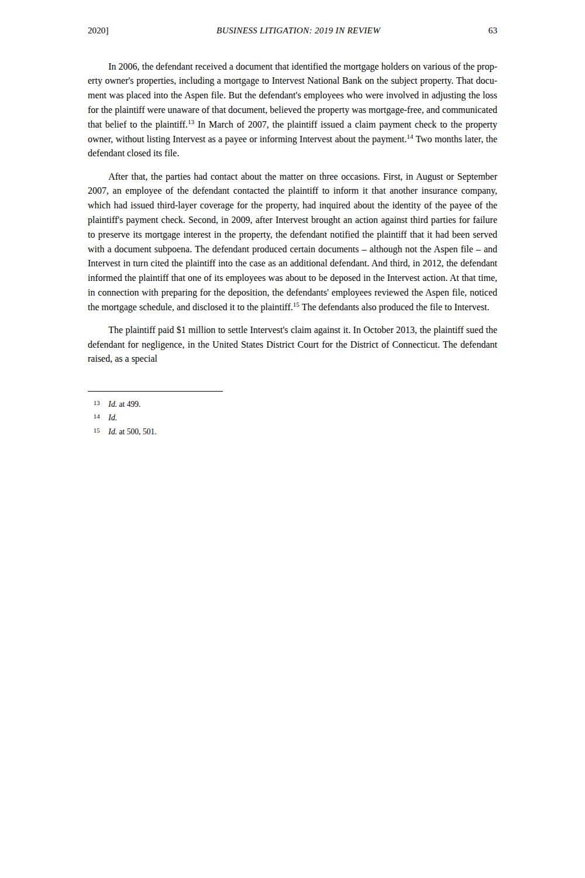2020] Business Litigation: 2019 in Review 63
In 2006, the defendant received a document that identified the mortgage holders on various of the property owner's properties, including a mortgage to Intervest National Bank on the subject property. That document was placed into the Aspen file. But the defendant's employees who were involved in adjusting the loss for the plaintiff were unaware of that document, believed the property was mortgage-free, and communicated that belief to the plaintiff.13 In March of 2007, the plaintiff issued a claim payment check to the property owner, without listing Intervest as a payee or informing Intervest about the payment.14 Two months later, the defendant closed its file.
After that, the parties had contact about the matter on three occasions. First, in August or September 2007, an employee of the defendant contacted the plaintiff to inform it that another insurance company, which had issued third-layer coverage for the property, had inquired about the identity of the payee of the plaintiff's payment check. Second, in 2009, after Intervest brought an action against third parties for failure to preserve its mortgage interest in the property, the defendant notified the plaintiff that it had been served with a document subpoena. The defendant produced certain documents – although not the Aspen file – and Intervest in turn cited the plaintiff into the case as an additional defendant. And third, in 2012, the defendant informed the plaintiff that one of its employees was about to be deposed in the Intervest action. At that time, in connection with preparing for the deposition, the defendants' employees reviewed the Aspen file, noticed the mortgage schedule, and disclosed it to the plaintiff.15 The defendants also produced the file to Intervest.
The plaintiff paid $1 million to settle Intervest's claim against it. In October 2013, the plaintiff sued the defendant for negligence, in the United States District Court for the District of Connecticut. The defendant raised, as a special
13 Id. at 499.
14 Id.
15 Id. at 500, 501.